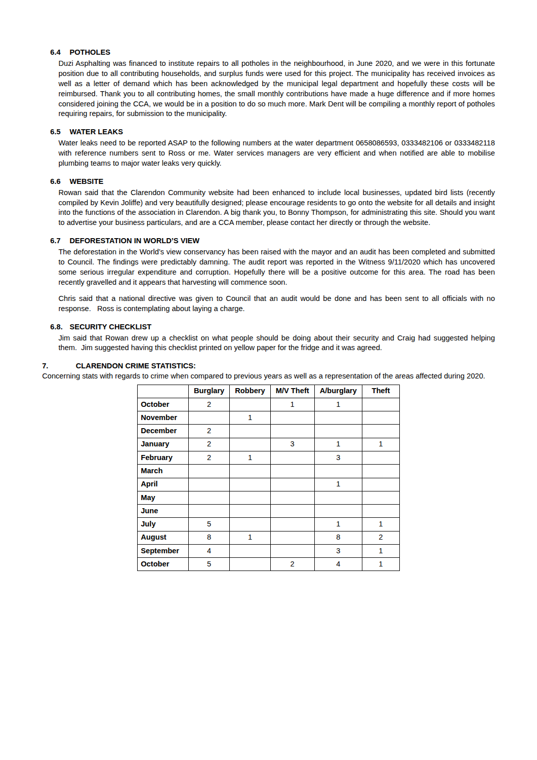6.4 POTHOLES
Duzi Asphalting was financed to institute repairs to all potholes in the neighbourhood, in June 2020, and we were in this fortunate position due to all contributing households, and surplus funds were used for this project. The municipality has received invoices as well as a letter of demand which has been acknowledged by the municipal legal department and hopefully these costs will be reimbursed. Thank you to all contributing homes, the small monthly contributions have made a huge difference and if more homes considered joining the CCA, we would be in a position to do so much more. Mark Dent will be compiling a monthly report of potholes requiring repairs, for submission to the municipality.
6.5 WATER LEAKS
Water leaks need to be reported ASAP to the following numbers at the water department 0658086593, 0333482106 or 0333482118 with reference numbers sent to Ross or me. Water services managers are very efficient and when notified are able to mobilise plumbing teams to major water leaks very quickly.
6.6 WEBSITE
Rowan said that the Clarendon Community website had been enhanced to include local businesses, updated bird lists (recently compiled by Kevin Joliffe) and very beautifully designed; please encourage residents to go onto the website for all details and insight into the functions of the association in Clarendon. A big thank you, to Bonny Thompson, for administrating this site. Should you want to advertise your business particulars, and are a CCA member, please contact her directly or through the website.
6.7 DEFORESTATION IN WORLD’S VIEW
The deforestation in the World’s view conservancy has been raised with the mayor and an audit has been completed and submitted to Council. The findings were predictably damning. The audit report was reported in the Witness 9/11/2020 which has uncovered some serious irregular expenditure and corruption. Hopefully there will be a positive outcome for this area. The road has been recently gravelled and it appears that harvesting will commence soon.
Chris said that a national directive was given to Council that an audit would be done and has been sent to all officials with no response. Ross is contemplating about laying a charge.
6.8. SECURITY CHECKLIST
Jim said that Rowan drew up a checklist on what people should be doing about their security and Craig had suggested helping them. Jim suggested having this checklist printed on yellow paper for the fridge and it was agreed.
7. CLARENDON CRIME STATISTICS:
Concerning stats with regards to crime when compared to previous years as well as a representation of the areas affected during 2020.
| | Burglary | Robbery | M/V Theft | A/burglary | Theft |
| --- | --- | --- | --- | --- | --- |
| October | 2 | | 1 | 1 | |
| November | | 1 | | | |
| December | 2 | | | | |
| January | 2 | | 3 | 1 | 1 |
| February | 2 | 1 | | 3 | |
| March | | | | | |
| April | | | | 1 | |
| May | | | | | |
| June | | | | | |
| July | 5 | | | 1 | 1 |
| August | 8 | 1 | | 8 | 2 |
| September | 4 | | | 3 | 1 |
| October | 5 | | 2 | 4 | 1 |